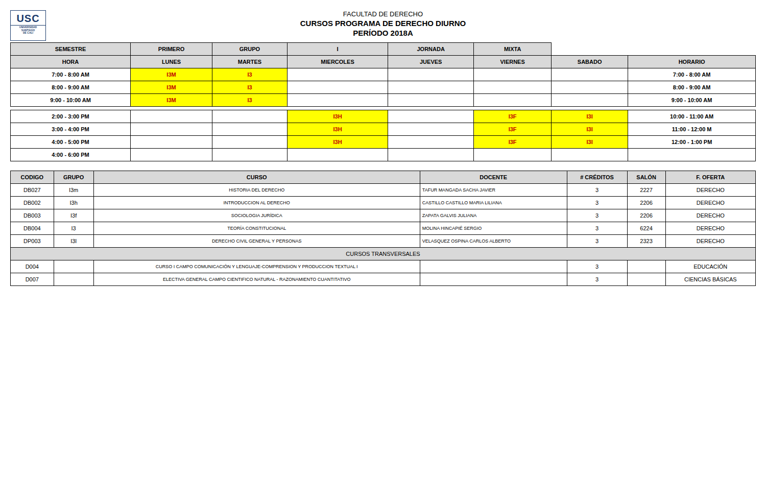USC UNIVERSIDAD
SANTIAGO
DE CALI
FACULTAD DE DERECHO
CURSOS PROGRAMA DE DERECHO DIURNO
PERÍODO 2018A
| SEMESTRE | PRIMERO | GRUPO | I | JORNADA | MIXTA | | |
| HORA | LUNES | MARTES | MIERCOLES | JUEVES | VIERNES | SABADO | HORARIO |
| 7:00 - 8:00 AM | I3M | I3 | | | | | 7:00 - 8:00 AM |
| 8:00 - 9:00 AM | I3M | I3 | | | | | 8:00 - 9:00 AM |
| 9:00 - 10:00 AM | I3M | I3 | | | | | 9:00 - 10:00 AM |
| 2:00 - 3:00 PM | | | I3H | | I3F | I3I | 10:00 - 11:00 AM |
| 3:00 - 4:00 PM | | | I3H | | I3F | I3I | 11:00 - 12:00 M |
| 4:00 - 5:00 PM | | | I3H | | I3F | I3I | 12:00 - 1:00 PM |
| 4:00 - 6:00 PM | | | | | | | |
| CODIGO | GRUPO | CURSO | DOCENTE | # CRÉDITOS | SALÓN | F. OFERTA |
| --- | --- | --- | --- | --- | --- | --- |
| DB027 | I3m | HISTORIA DEL DERECHO | TAFUR MANGADA SACHA JAVIER | 3 | 2227 | DERECHO |
| DB002 | I3h | INTRODUCCION AL DERECHO | CASTILLO CASTILLO MARIA LILIANA | 3 | 2206 | DERECHO |
| DB003 | I3f | SOCIOLOGIA JURÍDICA | ZAPATA GALVIS JULIANA | 3 | 2206 | DERECHO |
| DB004 | I3 | TEORÍA CONSTITUCIONAL | MOLINA HINCAPIÉ SERGIO | 3 | 6224 | DERECHO |
| DP003 | I3l | DERECHO CIVIL GENERAL Y PERSONAS | VELASQUEZ OSPINA CARLOS ALBERTO | 3 | 2323 | DERECHO |
| CURSOS TRANSVERSALES |
| D004 | | CURSO I CAMPO COMUNICACIÓN Y LENGUAJE-COMPRENSION Y PRODUCCION TEXTUAL I | | 3 | | EDUCACIÓN |
| D007 | | ELECTIVA GENERAL CAMPO CIENTIFICO NATURAL - RAZONAMIENTO CUANTITATIVO | | 3 | | CIENCIAS BÁSICAS |